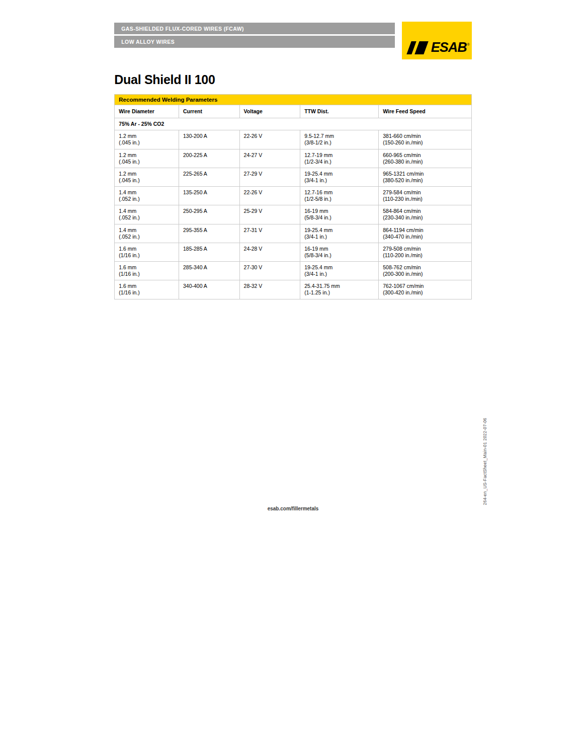Gas-Shielded Flux-Cored Wires (FCAW)
Low Alloy Wires
ESAB ®
Dual Shield II 100
Recommended Welding Parameters
| Wire Diameter | Current | Voltage | TTW Dist. | Wire Feed Speed |
| --- | --- | --- | --- | --- |
| 75% Ar - 25% CO2 |
| 1.2 mm (.045 in.) | 130-200 A | 22-26 V | 9.5-12.7 mm (3/8-1/2 in.) | 381-660 cm/min (150-260 in./min) |
| 1.2 mm (.045 in.) | 200-225 A | 24-27 V | 12.7-19 mm (1/2-3/4 in.) | 660-965 cm/min (260-380 in./min) |
| 1.2 mm (.045 in.) | 225-265 A | 27-29 V | 19-25.4 mm (3/4-1 in.) | 965-1321 cm/min (380-520 in./min) |
| 1.4 mm (.052 in.) | 135-250 A | 22-26 V | 12.7-16 mm (1/2-5/8 in.) | 279-584 cm/min (110-230 in./min) |
| 1.4 mm (.052 in.) | 250-295 A | 25-29 V | 16-19 mm (5/8-3/4 in.) | 584-864 cm/min (230-340 in./min) |
| 1.4 mm (.052 in.) | 295-355 A | 27-31 V | 19-25.4 mm (3/4-1 in.) | 864-1194 cm/min (340-470 in./min) |
| 1.6 mm (1/16 in.) | 185-285 A | 24-28 V | 16-19 mm (5/8-3/4 in.) | 279-508 cm/min (110-200 in./min) |
| 1.6 mm (1/16 in.) | 285-340 A | 27-30 V | 19-25.4 mm (3/4-1 in.) | 508-762 cm/min (200-300 in./min) |
| 1.6 mm (1/16 in.) | 340-400 A | 28-32 V | 25.4-31.75 mm (1-1.25 in.) | 762-1067 cm/min (300-420 in./min) |
esab.com/fillermetals
264-en_US-FactSheet_Main-01 2022-07-06